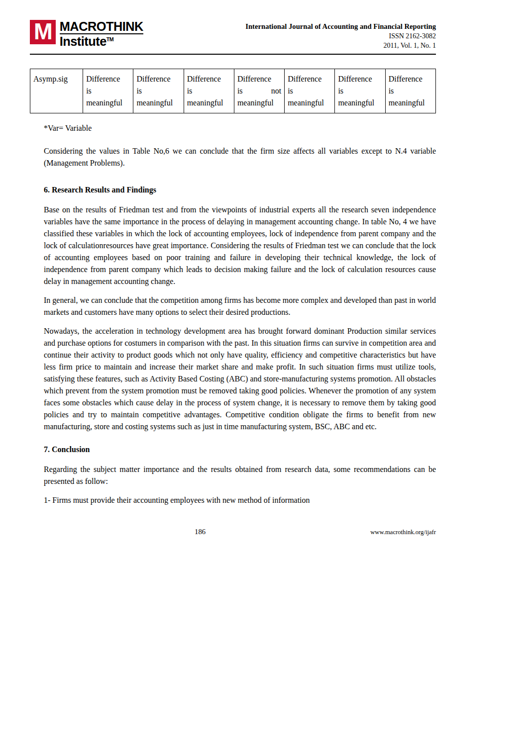M
MACROTHINK InstituteTM
International Journal of Accounting and Financial Reporting
ISSN 2162-3082
2011, Vol. 1, No. 1
| Asymp.sig | Difference is meaningful | Difference is meaningful | Difference is meaningful | Difference is not meaningful | Difference is meaningful | Difference is meaningful | Difference is meaningful |
*Var= Variable
Considering the values in Table No,6 we can conclude that the firm size affects all variables except to N.4 variable (Management Problems).
6. Research Results and Findings
Base on the results of Friedman test and from the viewpoints of industrial experts all the research seven independence variables have the same importance in the process of delaying in management accounting change. In table No, 4 we have classified these variables in which the lock of accounting employees, lock of independence from parent company and the lock of calculationresources have great importance. Considering the results of Friedman test we can conclude that the lock of accounting employees based on poor training and failure in developing their technical knowledge, the lock of independence from parent company which leads to decision making failure and the lock of calculation resources cause delay in management accounting change.
In general, we can conclude that the competition among firms has become more complex and developed than past in world markets and customers have many options to select their desired productions.
Nowadays, the acceleration in technology development area has brought forward dominant Production similar services and purchase options for costumers in comparison with the past. In this situation firms can survive in competition area and continue their activity to product goods which not only have quality, efficiency and competitive characteristics but have less firm price to maintain and increase their market share and make profit. In such situation firms must utilize tools, satisfying these features, such as Activity Based Costing (ABC) and store-manufacturing systems promotion. All obstacles which prevent from the system promotion must be removed taking good policies. Whenever the promotion of any system faces some obstacles which cause delay in the process of system change, it is necessary to remove them by taking good policies and try to maintain competitive advantages. Competitive condition obligate the firms to benefit from new manufacturing, store and costing systems such as just in time manufacturing system, BSC, ABC and etc.
7. Conclusion
Regarding the subject matter importance and the results obtained from research data, some recommendations can be presented as follow:
1- Firms must provide their accounting employees with new method of information
186 www.macrothink.org/ijafr